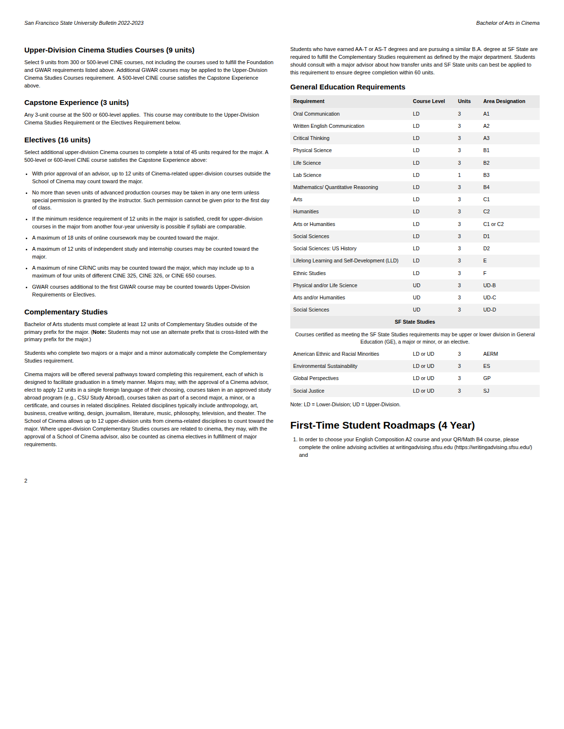San Francisco State University Bulletin 2022-2023
Bachelor of Arts in Cinema
Upper-Division Cinema Studies Courses (9 units)
Select 9 units from 300 or 500-level CINE courses, not including the courses used to fulfill the Foundation and GWAR requirements listed above. Additional GWAR courses may be applied to the Upper-Division Cinema Studies Courses requirement. A 500-level CINE course satisfies the Capstone Experience above.
Capstone Experience (3 units)
Any 3-unit course at the 500 or 600-level applies. This course may contribute to the Upper-Division Cinema Studies Requirement or the Electives Requirement below.
Electives (16 units)
Select additional upper-division Cinema courses to complete a total of 45 units required for the major. A 500-level or 600-level CINE course satisfies the Capstone Experience above:
With prior approval of an advisor, up to 12 units of Cinema-related upper-division courses outside the School of Cinema may count toward the major.
No more than seven units of advanced production courses may be taken in any one term unless special permission is granted by the instructor. Such permission cannot be given prior to the first day of class.
If the minimum residence requirement of 12 units in the major is satisfied, credit for upper-division courses in the major from another four-year university is possible if syllabi are comparable.
A maximum of 18 units of online coursework may be counted toward the major.
A maximum of 12 units of independent study and internship courses may be counted toward the major.
A maximum of nine CR/NC units may be counted toward the major, which may include up to a maximum of four units of different CINE 325, CINE 326, or CINE 650 courses.
GWAR courses additional to the first GWAR course may be counted towards Upper-Division Requirements or Electives.
Complementary Studies
Bachelor of Arts students must complete at least 12 units of Complementary Studies outside of the primary prefix for the major. (Note: Students may not use an alternate prefix that is cross-listed with the primary prefix for the major.)
Students who complete two majors or a major and a minor automatically complete the Complementary Studies requirement.
Cinema majors will be offered several pathways toward completing this requirement, each of which is designed to facilitate graduation in a timely manner. Majors may, with the approval of a Cinema advisor, elect to apply 12 units in a single foreign language of their choosing, courses taken in an approved study abroad program (e.g., CSU Study Abroad), courses taken as part of a second major, a minor, or a certificate, and courses in related disciplines. Related disciplines typically include anthropology, art, business, creative writing, design, journalism, literature, music, philosophy, television, and theater. The School of Cinema allows up to 12 upper-division units from cinema-related disciplines to count toward the major. Where upper-division Complementary Studies courses are related to cinema, they may, with the approval of a School of Cinema advisor, also be counted as cinema electives in fulfillment of major requirements.
Students who have earned AA-T or AS-T degrees and are pursuing a similar B.A. degree at SF State are required to fulfill the Complementary Studies requirement as defined by the major department. Students should consult with a major advisor about how transfer units and SF State units can best be applied to this requirement to ensure degree completion within 60 units.
General Education Requirements
| Requirement | Course Level | Units | Area Designation |
| --- | --- | --- | --- |
| Oral Communication | LD | 3 | A1 |
| Written English Communication | LD | 3 | A2 |
| Critical Thinking | LD | 3 | A3 |
| Physical Science | LD | 3 | B1 |
| Life Science | LD | 3 | B2 |
| Lab Science | LD | 1 | B3 |
| Mathematics/ Quantitative Reasoning | LD | 3 | B4 |
| Arts | LD | 3 | C1 |
| Humanities | LD | 3 | C2 |
| Arts or Humanities | LD | 3 | C1 or C2 |
| Social Sciences | LD | 3 | D1 |
| Social Sciences: US History | LD | 3 | D2 |
| Lifelong Learning and Self-Development (LLD) | LD | 3 | E |
| Ethnic Studies | LD | 3 | F |
| Physical and/or Life Science | UD | 3 | UD-B |
| Arts and/or Humanities | UD | 3 | UD-C |
| Social Sciences | UD | 3 | UD-D |
| SF State Studies |
| Courses certified as meeting the SF State Studies requirements may be upper or lower division in General Education (GE), a major or minor, or an elective. |
| American Ethnic and Racial Minorities | LD or UD | 3 | AERM |
| Environmental Sustainability | LD or UD | 3 | ES |
| Global Perspectives | LD or UD | 3 | GP |
| Social Justice | LD or UD | 3 | SJ |
Note: LD = Lower-Division; UD = Upper-Division.
First-Time Student Roadmaps (4 Year)
In order to choose your English Composition A2 course and your QR/Math B4 course, please complete the online advising activities at writingadvising.sfsu.edu (https://writingadvising.sfsu.edu/) and
2